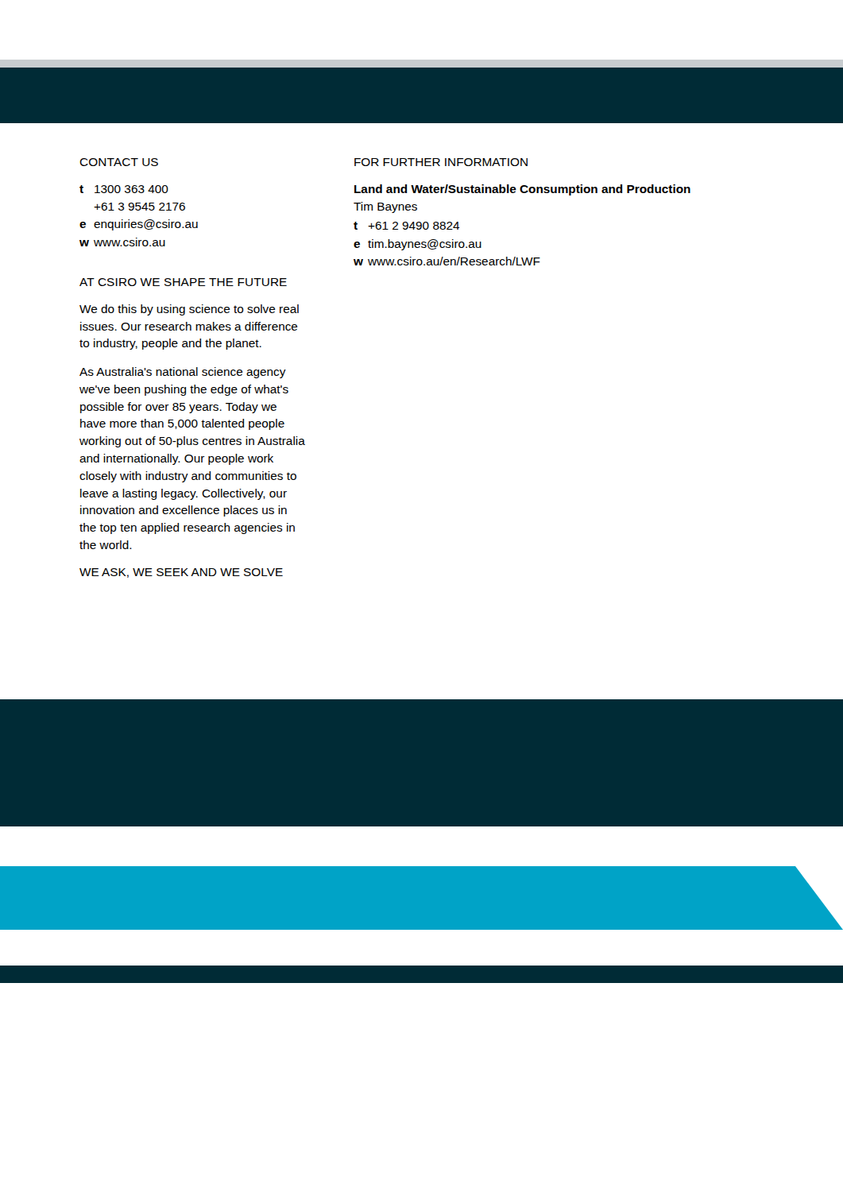CONTACT US
t 1300 363 400
+61 3 9545 2176
eenquiries@csiro.au
wwww.csiro.au
AT CSIRO WE SHAPE THE FUTURE
We do this by using science to solve real issues. Our research makes a difference to industry, people and the planet.
As Australia's national science agency we've been pushing the edge of what's possible for over 85 years. Today we have more than 5,000 talented people working out of 50-plus centres in Australia and internationally. Our people work closely with industry and communities to leave a lasting legacy. Collectively, our innovation and excellence places us in the top ten applied research agencies in the world.
WE ASK, WE SEEK AND WE SOLVE
FOR FURTHER INFORMATION
Land and Water/Sustainable Consumption and Production
Tim Baynes
t+61 2 9490 8824
etim.baynes@csiro.au
wwww.csiro.au/en/Research/LWF